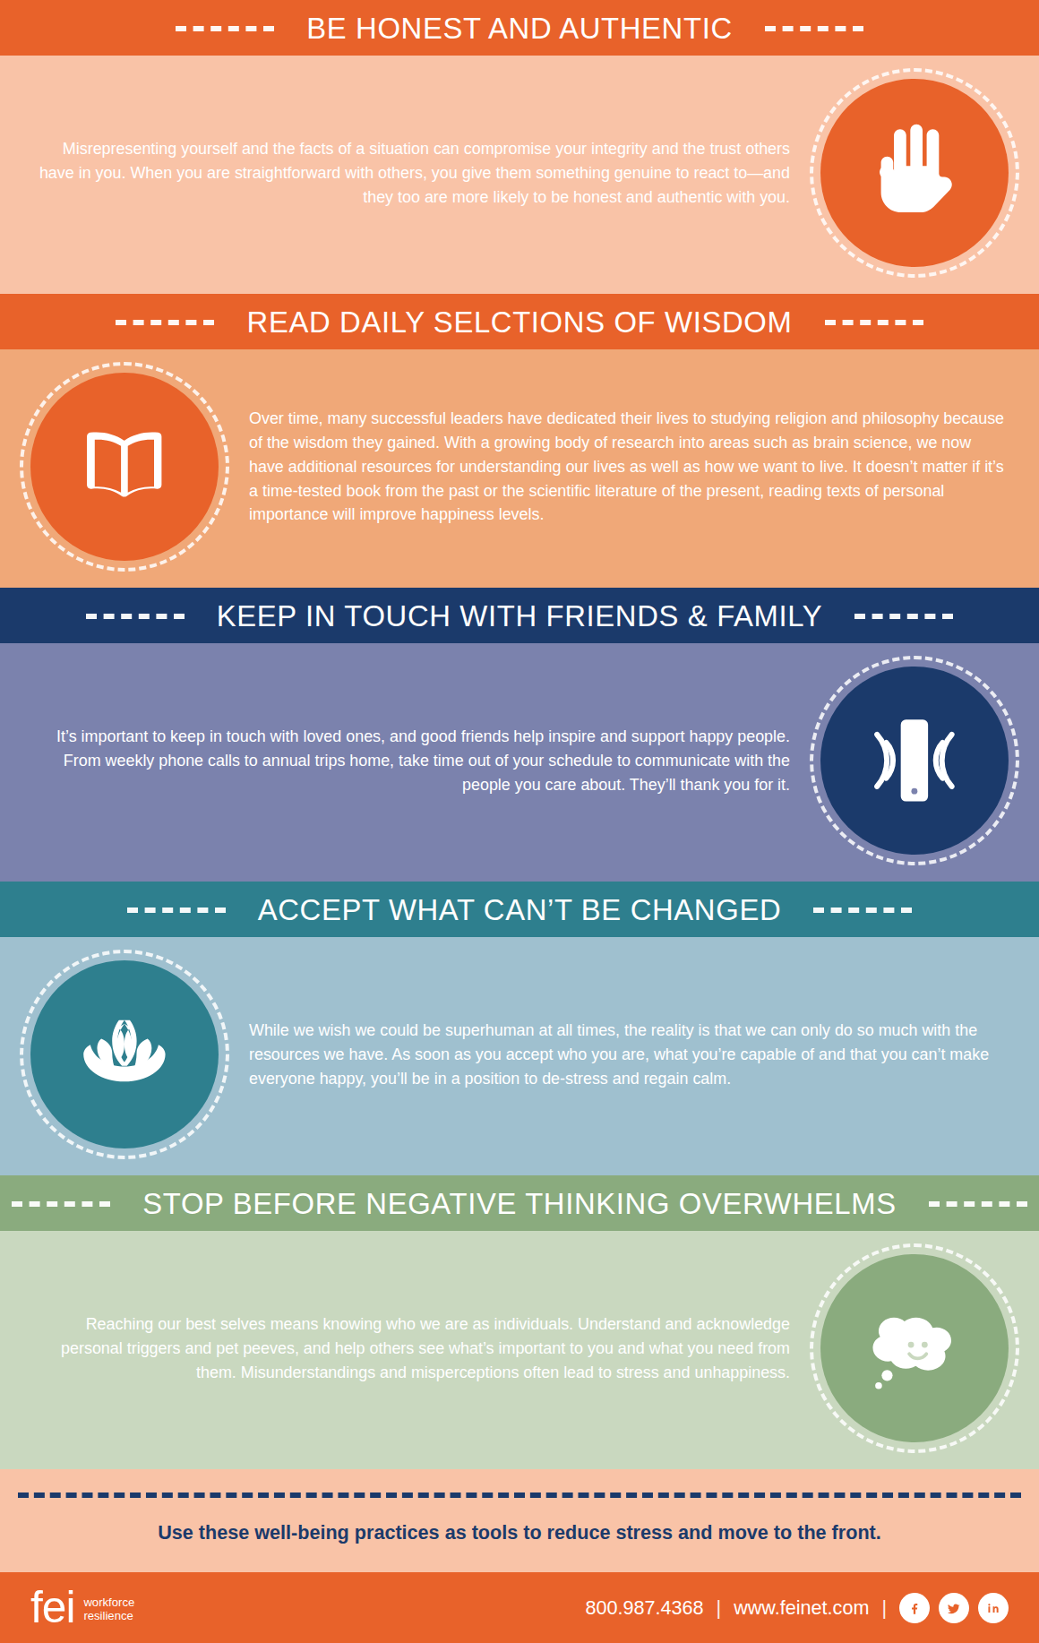Be Honest and Authentic
Misrepresenting yourself and the facts of a situation can compromise your integrity and the trust others have in you. When you are straightforward with others, you give them something genuine to react to—and they too are more likely to be honest and authentic with you.
Read Daily Selctions of Wisdom
Over time, many successful leaders have dedicated their lives to studying religion and philosophy because of the wisdom they gained. With a growing body of research into areas such as brain science, we now have additional resources for understanding our lives as well as how we want to live. It doesn’t matter if it’s a time-tested book from the past or the scientific literature of the present, reading texts of personal importance will improve happiness levels.
Keep in Touch with Friends & Family
It’s important to keep in touch with loved ones, and good friends help inspire and support happy people. From weekly phone calls to annual trips home, take time out of your schedule to communicate with the people you care about. They’ll thank you for it.
Accept What Can’t Be Changed
While we wish we could be superhuman at all times, the reality is that we can only do so much with the resources we have. As soon as you accept who you are, what you’re capable of and that you can’t make everyone happy, you’ll be in a position to de-stress and regain calm.
Stop Before Negative Thinking Overwhelms
Reaching our best selves means knowing who we are as individuals. Understand and acknowledge personal triggers and pet peeves, and help others see what’s important to you and what you need from them. Misunderstandings and misperceptions often lead to stress and unhappiness.
Use these well-being practices as tools to reduce stress and move to the front.
fei workforce
resilience
800.987.4368 | www.feinet.com |